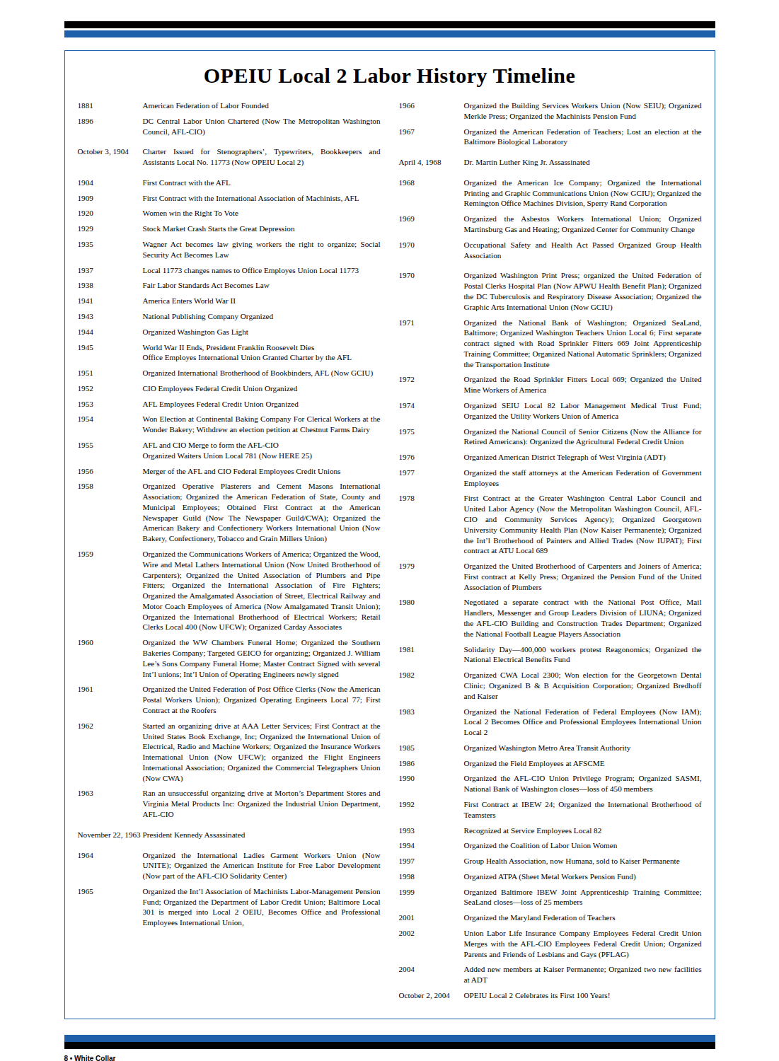OPEIU Local 2 Labor History Timeline
| 1881 | American Federation of Labor Founded |
| 1896 | DC Central Labor Union Chartered (Now The Metropolitan Washington Council, AFL-CIO) |
| October 3, 1904 | Charter Issued for Stenographers’, Typewriters, Bookkeepers and Assistants Local No. 11773 (Now OPEIU Local 2) |
| 1904 | First Contract with the AFL |
| 1909 | First Contract with the International Association of Machinists, AFL |
| 1920 | Women win the Right To Vote |
| 1929 | Stock Market Crash Starts the Great Depression |
| 1935 | Wagner Act becomes law giving workers the right to organize; Social Security Act Becomes Law |
| 1937 | Local 11773 changes names to Office Employes Union Local 11773 |
| 1938 | Fair Labor Standards Act Becomes Law |
| 1941 | America Enters World War II |
| 1943 | National Publishing Company Organized |
| 1944 | Organized Washington Gas Light |
| 1945 | World War II Ends, President Franklin Roosevelt Dies Office Employes International Union Granted Charter by the AFL |
| 1951 | Organized International Brotherhood of Bookbinders, AFL (Now GCIU) |
| 1952 | CIO Employees Federal Credit Union Organized |
| 1953 | AFL Employees Federal Credit Union Organized |
| 1954 | Won Election at Continental Baking Company For Clerical Workers at the Wonder Bakery; Withdrew an election petition at Chestnut Farms Dairy |
| 1955 | AFL and CIO Merge to form the AFL-CIO Organized Waiters Union Local 781 (Now HERE 25) |
| 1956 | Merger of the AFL and CIO Federal Employees Credit Unions |
| 1958 | Organized Operative Plasterers and Cement Masons International Association; Organized the American Federation of State, County and Municipal Employees; Obtained First Contract at the American Newspaper Guild (Now The Newspaper Guild/CWA); Organized the American Bakery and Confectionery Workers International Union (Now Bakery, Confectionery, Tobacco and Grain Millers Union) |
| 1959 | Organized the Communications Workers of America; Organized the Wood, Wire and Metal Lathers International Union (Now United Brotherhood of Carpenters); Organized the United Association of Plumbers and Pipe Fitters; Organized the International Association of Fire Fighters; Organized the Amalgamated Association of Street, Electrical Railway and Motor Coach Employees of America (Now Amalgamated Transit Union); Organized the International Brotherhood of Electrical Workers; Retail Clerks Local 400 (Now UFCW); Organized Carday Associates |
| 1960 | Organized the WW Chambers Funeral Home; Organized the Southern Bakeries Company; Targeted GEICO for organizing; Organized J. William Lee’s Sons Company Funeral Home; Master Contract Signed with several Int’l unions; Int’l Union of Operating Engineers newly signed |
| 1961 | Organized the United Federation of Post Office Clerks (Now the American Postal Workers Union); Organized Operating Engineers Local 77; First Contract at the Roofers |
| 1962 | Started an organizing drive at AAA Letter Services; First Contract at the United States Book Exchange, Inc; Organized the International Union of Electrical, Radio and Machine Workers; Organized the Insurance Workers International Union (Now UFCW); organized the Flight Engineers International Association; Organized the Commercial Telegraphers Union (Now CWA) |
| 1963 | Ran an unsuccessful organizing drive at Morton’s Department Stores and Virginia Metal Products Inc: Organized the Industrial Union Department, AFL-CIO |
| November 22, 1963 | President Kennedy Assassinated |
| 1964 | Organized the International Ladies Garment Workers Union (Now UNITE); Organized the American Institute for Free Labor Development (Now part of the AFL-CIO Solidarity Center) |
| 1965 | Organized the Int’l Association of Machinists Labor-Management Pension Fund; Organized the Department of Labor Credit Union; Baltimore Local 301 is merged into Local 2 OEIU, Becomes Office and Professional Employees International Union, |
| 1966 | Organized the Building Services Workers Union (Now SEIU); Organized Merkle Press; Organized the Machinists Pension Fund |
| 1967 | Organized the American Federation of Teachers; Lost an election at the Baltimore Biological Laboratory |
| April 4, 1968 | Dr. Martin Luther King Jr. Assassinated |
| 1968 | Organized the American Ice Company; Organized the International Printing and Graphic Communications Union (Now GCIU); Organized the Remington Office Machines Division, Sperry Rand Corporation |
| 1969 | Organized the Asbestos Workers International Union; Organized Martinsburg Gas and Heating; Organized Center for Community Change |
| 1970 | Occupational Safety and Health Act Passed Organized Group Health Association |
| 1970 | Organized Washington Print Press; organized the United Federation of Postal Clerks Hospital Plan (Now APWU Health Benefit Plan); Organized the DC Tuberculosis and Respiratory Disease Association; Organized the Graphic Arts International Union (Now GCIU) |
| 1971 | Organized the National Bank of Washington; Organized SeaLand, Baltimore; Organized Washington Teachers Union Local 6; First separate contract signed with Road Sprinkler Fitters 669 Joint Apprenticeship Training Committee; Organized National Automatic Sprinklers; Organized the Transportation Institute |
| 1972 | Organized the Road Sprinkler Fitters Local 669; Organized the United Mine Workers of America |
| 1974 | Organized SEIU Local 82 Labor Management Medical Trust Fund; Organized the Utility Workers Union of America |
| 1975 | Organized the National Council of Senior Citizens (Now the Alliance for Retired Americans): Organized the Agricultural Federal Credit Union |
| 1976 | Organized American District Telegraph of West Virginia (ADT) |
| 1977 | Organized the staff attorneys at the American Federation of Government Employees |
| 1978 | First Contract at the Greater Washington Central Labor Council and United Labor Agency (Now the Metropolitan Washington Council, AFL-CIO and Community Services Agency); Organized Georgetown University Community Health Plan (Now Kaiser Permanente); Organized the Int’l Brotherhood of Painters and Allied Trades (Now IUPAT); First contract at ATU Local 689 |
| 1979 | Organized the United Brotherhood of Carpenters and Joiners of America; First contract at Kelly Press; Organized the Pension Fund of the United Association of Plumbers |
| 1980 | Negotiated a separate contract with the National Post Office, Mail Handlers, Messenger and Group Leaders Division of LIUNA; Organized the AFL-CIO Building and Construction Trades Department; Organized the National Football League Players Association |
| 1981 | Solidarity Day—400,000 workers protest Reagonomics; Organized the National Electrical Benefits Fund |
| 1982 | Organized CWA Local 2300; Won election for the Georgetown Dental Clinic; Organized B & B Acquisition Corporation; Organized Bredhoff and Kaiser |
| 1983 | Organized the National Federation of Federal Employees (Now IAM); Local 2 Becomes Office and Professional Employees International Union Local 2 |
| 1985 | Organized Washington Metro Area Transit Authority |
| 1986 | Organized the Field Employees at AFSCME |
| 1990 | Organized the AFL-CIO Union Privilege Program; Organized SASMI, National Bank of Washington closes—loss of 450 members |
| 1992 | First Contract at IBEW 24; Organized the International Brotherhood of Teamsters |
| 1993 | Recognized at Service Employees Local 82 |
| 1994 | Organized the Coalition of Labor Union Women |
| 1997 | Group Health Association, now Humana, sold to Kaiser Permanente |
| 1998 | Organized ATPA (Sheet Metal Workers Pension Fund) |
| 1999 | Organized Baltimore IBEW Joint Apprenticeship Training Committee; SeaLand closes—loss of 25 members |
| 2001 | Organized the Maryland Federation of Teachers |
| 2002 | Union Labor Life Insurance Company Employees Federal Credit Union Merges with the AFL-CIO Employees Federal Credit Union; Organized Parents and Friends of Lesbians and Gays (PFLAG) |
| 2004 | Added new members at Kaiser Permanente; Organized two new facilities at ADT |
| October 2, 2004 | OPEIU Local 2 Celebrates its First 100 Years! |
8 • White Collar